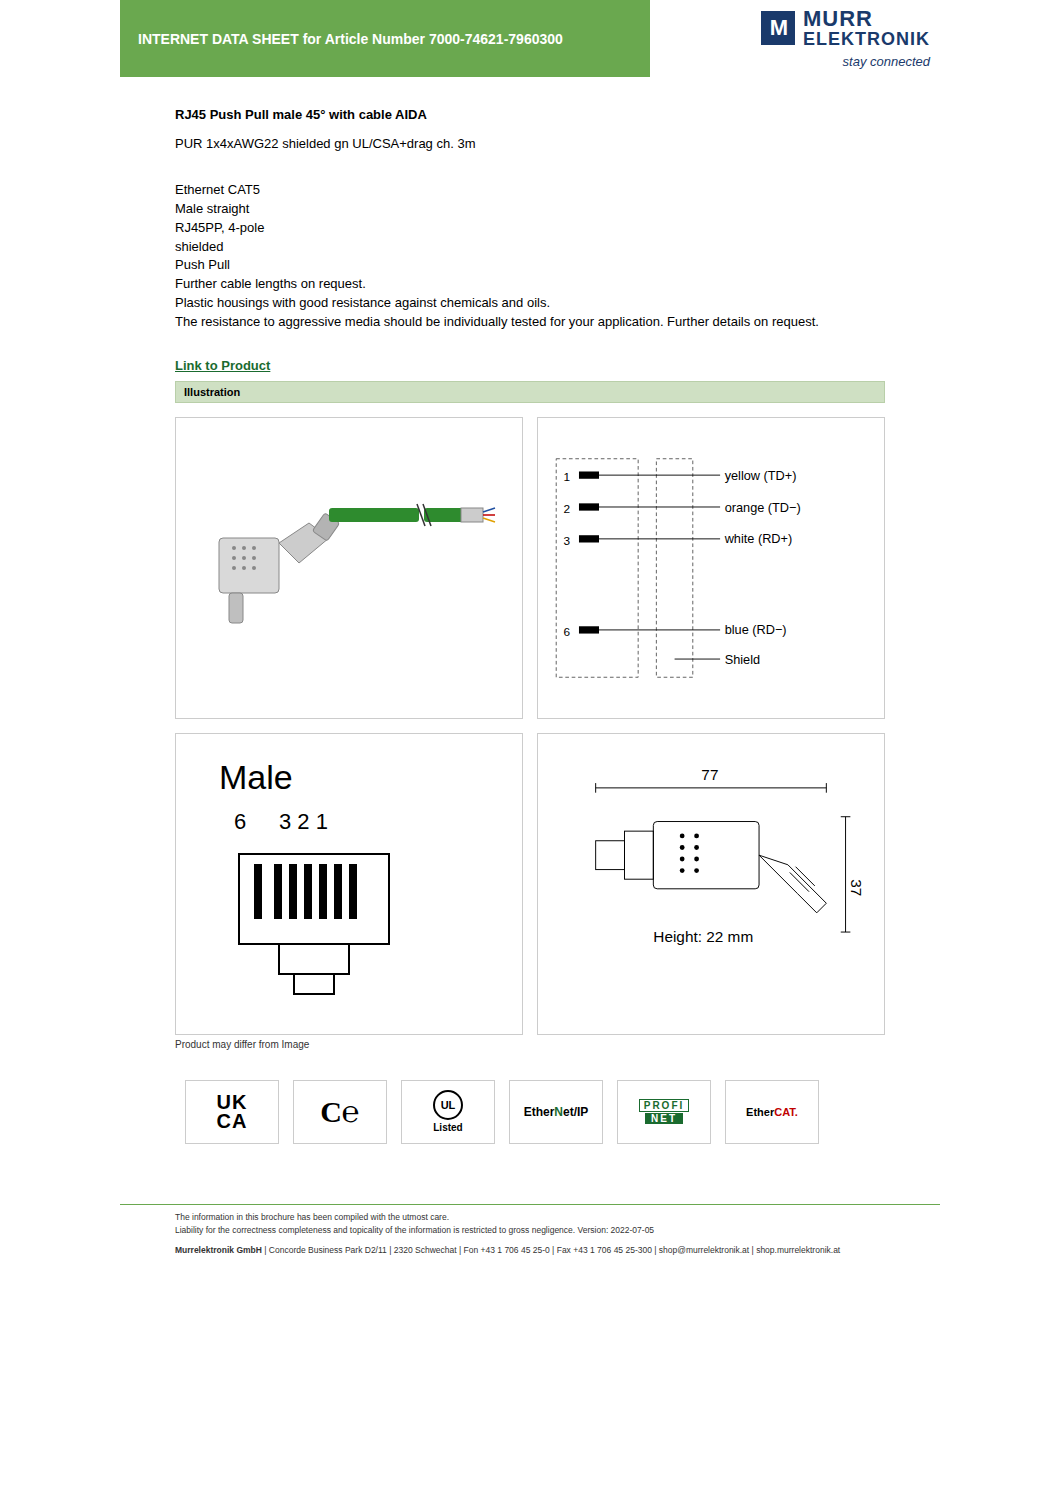INTERNET DATA SHEET for Article Number 7000-74621-7960300
M
MURR
ELEKTRONIK
stay connected
RJ45 Push Pull male 45° with cable AIDA
PUR 1x4xAWG22 shielded gn UL/CSA+drag ch. 3m
Ethernet CAT5
Male straight
RJ45PP, 4-pole
shielded
Push Pull
Further cable lengths on request.
Plastic housings with good resistance against chemicals and oils.
The resistance to aggressive media should be individually tested for your application. Further details on request.
Link to Product
Illustration
1 yellow (TD+) 2 orange (TD−) 3 white (RD+) 6 blue (RD−) Shield
Male 6 3 2 1
77 37 Height: 22 mm
Product may differ from Image
UK
CA
C℮
UL
Listed
EtherNet/IP
PROFI
NET
EtherCAT.
The information in this brochure has been compiled with the utmost care.
Liability for the correctness completeness and topicality of the information is restricted to gross negligence. Version: 2022-07-05
Murrelektronik GmbH | Concorde Business Park D2/11 | 2320 Schwechat | Fon +43 1 706 45 25-0 | Fax +43 1 706 45 25-300 | shop@murrelektronik.at | shop.murrelektronik.at